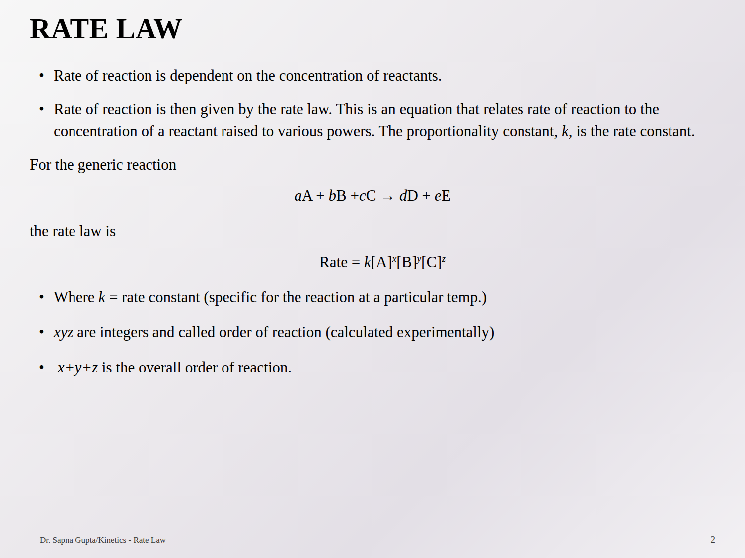RATE LAW
Rate of reaction is dependent on the concentration of reactants.
Rate of reaction is then given by the rate law. This is an equation that relates rate of reaction to the concentration of a reactant raised to various powers. The proportionality constant, k, is the rate constant.
For the generic reaction
a A + b B +c C → d D + e E
the rate law is
Rate = k[A]x[B]y[C]z
Where k = rate constant (specific for the reaction at a particular temp.)
xyz are integers and called order of reaction (calculated experimentally)
x+y+z is the overall order of reaction.
Dr. Sapna Gupta/Kinetics - Rate Law
2